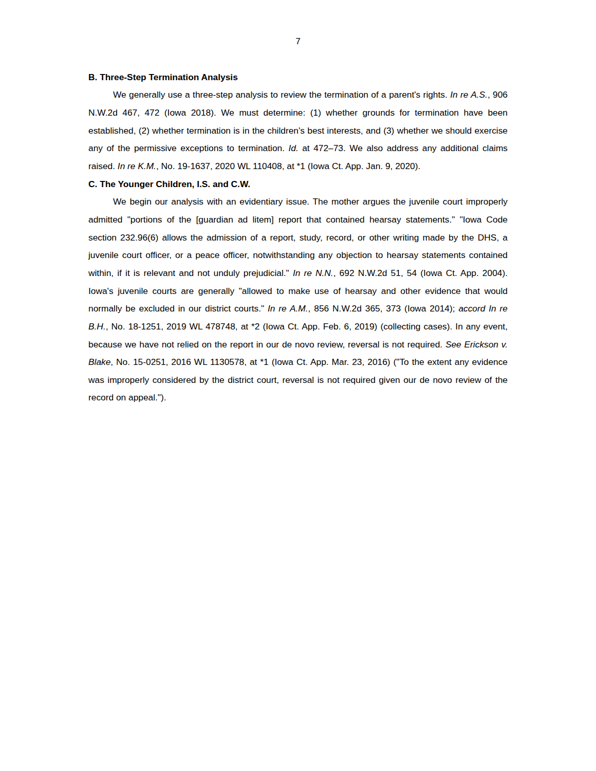7
B. Three-Step Termination Analysis
We generally use a three-step analysis to review the termination of a parent's rights. In re A.S., 906 N.W.2d 467, 472 (Iowa 2018). We must determine: (1) whether grounds for termination have been established, (2) whether termination is in the children's best interests, and (3) whether we should exercise any of the permissive exceptions to termination. Id. at 472–73. We also address any additional claims raised. In re K.M., No. 19-1637, 2020 WL 110408, at *1 (Iowa Ct. App. Jan. 9, 2020).
C. The Younger Children, I.S. and C.W.
We begin our analysis with an evidentiary issue. The mother argues the juvenile court improperly admitted "portions of the [guardian ad litem] report that contained hearsay statements." "Iowa Code section 232.96(6) allows the admission of a report, study, record, or other writing made by the DHS, a juvenile court officer, or a peace officer, notwithstanding any objection to hearsay statements contained within, if it is relevant and not unduly prejudicial." In re N.N., 692 N.W.2d 51, 54 (Iowa Ct. App. 2004). Iowa's juvenile courts are generally "allowed to make use of hearsay and other evidence that would normally be excluded in our district courts." In re A.M., 856 N.W.2d 365, 373 (Iowa 2014); accord In re B.H., No. 18-1251, 2019 WL 478748, at *2 (Iowa Ct. App. Feb. 6, 2019) (collecting cases). In any event, because we have not relied on the report in our de novo review, reversal is not required. See Erickson v. Blake, No. 15-0251, 2016 WL 1130578, at *1 (Iowa Ct. App. Mar. 23, 2016) ("To the extent any evidence was improperly considered by the district court, reversal is not required given our de novo review of the record on appeal.").